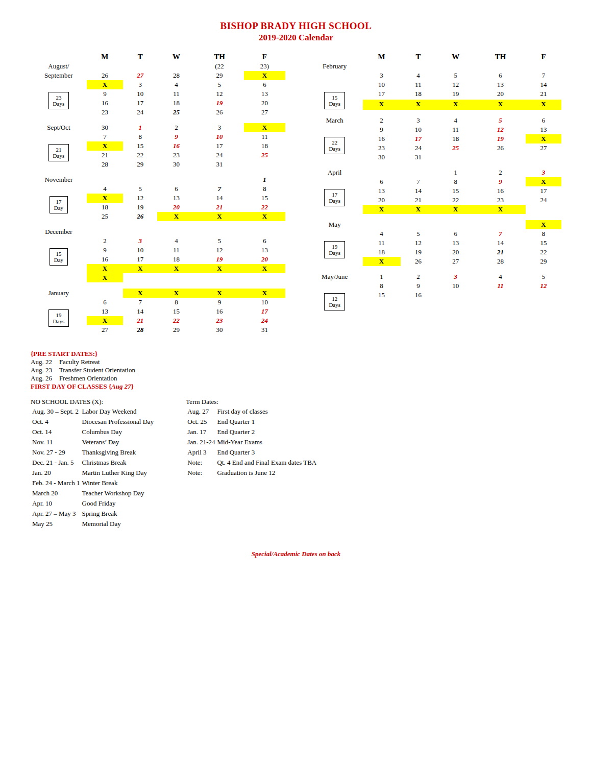BISHOP BRADY HIGH SCHOOL
2019-2020 Calendar
| | M | T | W | TH | F |
| --- | --- | --- | --- | --- | --- |
| August/ | | | | (22 | 23) |
| September | 26 | 27 | 28 | 29 | X |
| | X | 3 | 4 | 5 | 6 |
| 23 Days | 9 | 10 | 11 | 12 | 13 |
| 16 | 17 | 18 | 19 | 20 |
| 23 | 24 | 25 | 26 | 27 |
| Sept/Oct | 30 | 1 | 2 | 3 | X |
| | 7 | 8 | 9 | 10 | 11 |
| 21 Days | X | 15 | 16 | 17 | 18 |
| 21 | 22 | 23 | 24 | 25 |
| 28 | 29 | 30 | 31 | |
| November | | | | | 1 |
| | 4 | 5 | 6 | 7 | 8 |
| 17 Day | X | 12 | 13 | 14 | 15 |
| 18 | 19 | 20 | 21 | 22 |
| 25 | 26 | X | X | X |
| December | | | | | |
| | 2 | 3 | 4 | 5 | 6 |
| 15 Day | 9 | 10 | 11 | 12 | 13 |
| 16 | 17 | 18 | 19 | 20 |
| X | X | X | X | X |
| X | | | | |
| January | | X | X | X | X |
| | 6 | 7 | 8 | 9 | 10 |
| 19 Days | 13 | 14 | 15 | 16 | 17 |
| X | 21 | 22 | 23 | 24 |
| 27 | 28 | 29 | 30 | 31 |
| | M | T | W | TH | F |
| --- | --- | --- | --- | --- | --- |
| February | | | | | |
| | 3 | 4 | 5 | 6 | 7 |
| | 10 | 11 | 12 | 13 | 14 |
| 15 Days | 17 | 18 | 19 | 20 | 21 |
| X | X | X | X | X |
| March | 2 | 3 | 4 | 5 | 6 |
| | 9 | 10 | 11 | 12 | 13 |
| 22 Days | 16 | 17 | 18 | 19 | X |
| 23 | 24 | 25 | 26 | 27 |
| 30 | 31 | | | |
| April | | | 1 | 2 | 3 |
| | 6 | 7 | 8 | 9 | X |
| 17 Days | 13 | 14 | 15 | 16 | 17 |
| 20 | 21 | 22 | 23 | 24 |
| X | X | X | X | |
| May | | | | | X |
| | 4 | 5 | 6 | 7 | 8 |
| 19 Days | 11 | 12 | 13 | 14 | 15 |
| 18 | 19 | 20 | 21 | 22 |
| X | 26 | 27 | 28 | 29 |
| May/June | 1 | 2 | 3 | 4 | 5 |
| | 8 | 9 | 10 | 11 | 12 |
| 12 Days | 15 | 16 | | | |
{PRE START DATES:}
| Aug. 22 | Faculty Retreat |
| Aug. 23 | Transfer Student Orientation |
| Aug. 26 | Freshmen Orientation |
FIRST DAY OF CLASSES {Aug 27}
NO SCHOOL DATES (X):
| Aug. 30 – Sept. 2 | Labor Day Weekend |
| Oct. 4 | Diocesan Professional Day |
| Oct. 14 | Columbus Day |
| Nov. 11 | Veterans’ Day |
| Nov. 27 - 29 | Thanksgiving Break |
| Dec. 21 - Jan. 5 | Christmas Break |
| Jan. 20 | Martin Luther King Day |
| Feb. 24 - March 1 | Winter Break |
| March 20 | Teacher Workshop Day |
| Apr. 10 | Good Friday |
| Apr. 27 – May 3 | Spring Break |
| May 25 | Memorial Day |
Term Dates:
| Aug. 27 | First day of classes |
| Oct. 25 | End Quarter 1 |
| Jan. 17 | End Quarter 2 |
| Jan. 21-24 | Mid-Year Exams |
| April 3 | End Quarter 3 |
| Note: | Qt. 4 End and Final Exam dates TBA |
| Note: | Graduation is June 12 |
Special/Academic Dates on back